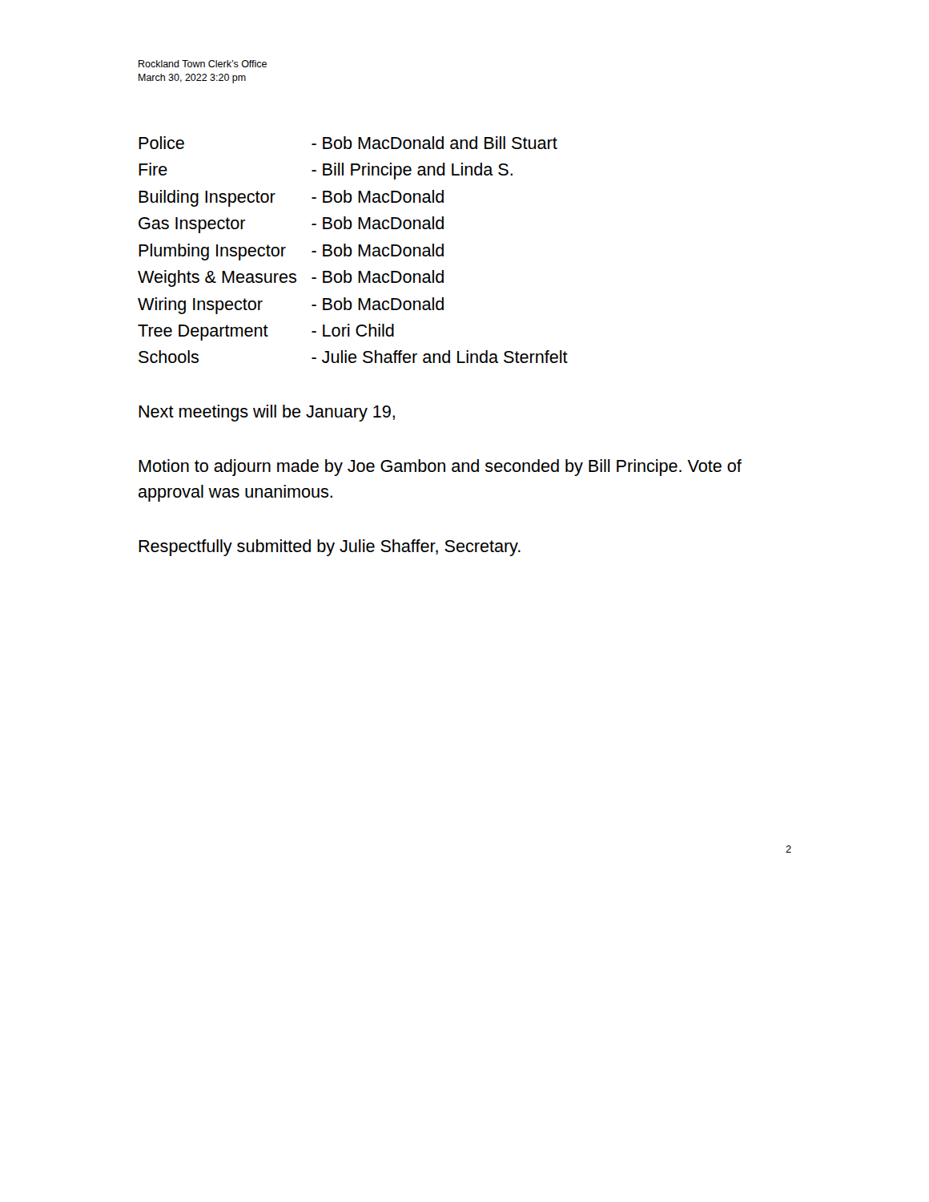Rockland Town Clerk’s Office
March 30, 2022 3:20 pm
| Police | - Bob MacDonald and Bill Stuart |
| Fire | - Bill Principe and Linda S. |
| Building Inspector | - Bob MacDonald |
| Gas Inspector | - Bob MacDonald |
| Plumbing Inspector | - Bob MacDonald |
| Weights & Measures | - Bob MacDonald |
| Wiring Inspector | - Bob MacDonald |
| Tree Department | - Lori Child |
| Schools | - Julie Shaffer and Linda Sternfelt |
Next meetings will be January 19,
Motion to adjourn made by Joe Gambon and seconded by Bill Principe. Vote of approval was unanimous.
Respectfully submitted by Julie Shaffer, Secretary.
2